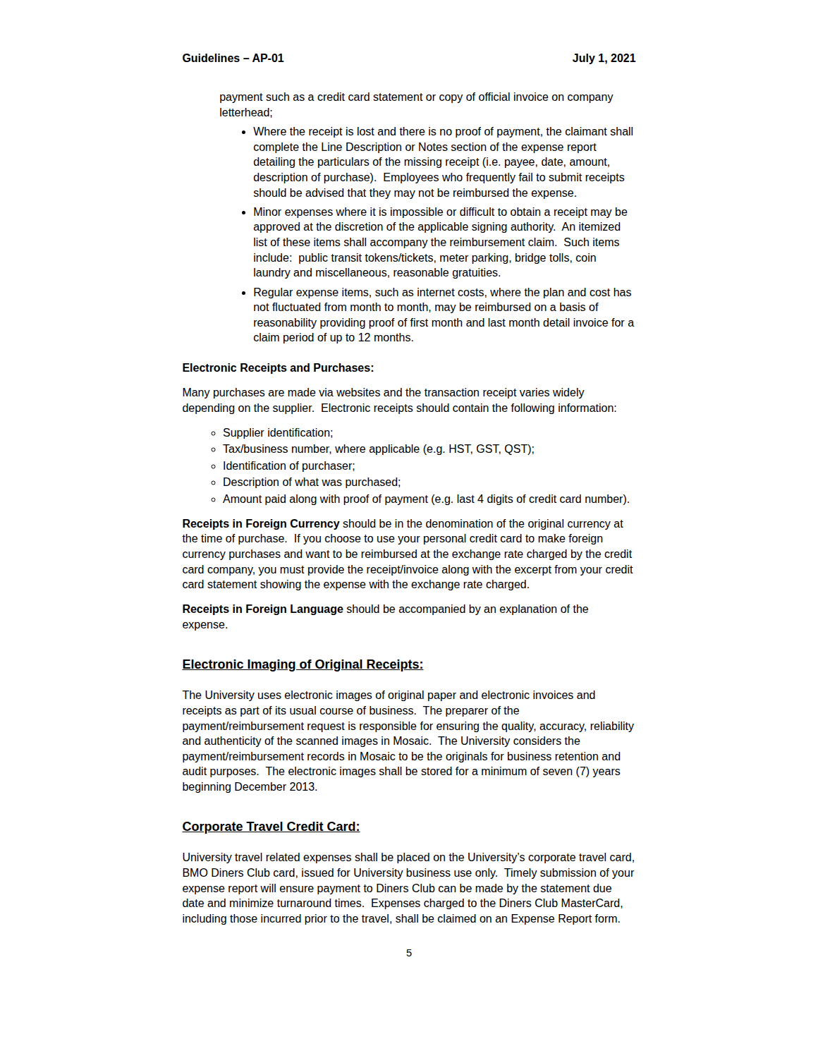Guidelines – AP-01 July 1, 2021
payment such as a credit card statement or copy of official invoice on company letterhead;
Where the receipt is lost and there is no proof of payment, the claimant shall complete the Line Description or Notes section of the expense report detailing the particulars of the missing receipt (i.e. payee, date, amount, description of purchase). Employees who frequently fail to submit receipts should be advised that they may not be reimbursed the expense.
Minor expenses where it is impossible or difficult to obtain a receipt may be approved at the discretion of the applicable signing authority. An itemized list of these items shall accompany the reimbursement claim. Such items include: public transit tokens/tickets, meter parking, bridge tolls, coin laundry and miscellaneous, reasonable gratuities.
Regular expense items, such as internet costs, where the plan and cost has not fluctuated from month to month, may be reimbursed on a basis of reasonability providing proof of first month and last month detail invoice for a claim period of up to 12 months.
Electronic Receipts and Purchases:
Many purchases are made via websites and the transaction receipt varies widely depending on the supplier. Electronic receipts should contain the following information:
Supplier identification;
Tax/business number, where applicable (e.g. HST, GST, QST);
Identification of purchaser;
Description of what was purchased;
Amount paid along with proof of payment (e.g. last 4 digits of credit card number).
Receipts in Foreign Currency should be in the denomination of the original currency at the time of purchase. If you choose to use your personal credit card to make foreign currency purchases and want to be reimbursed at the exchange rate charged by the credit card company, you must provide the receipt/invoice along with the excerpt from your credit card statement showing the expense with the exchange rate charged.
Receipts in Foreign Language should be accompanied by an explanation of the expense.
Electronic Imaging of Original Receipts:
The University uses electronic images of original paper and electronic invoices and receipts as part of its usual course of business. The preparer of the payment/reimbursement request is responsible for ensuring the quality, accuracy, reliability and authenticity of the scanned images in Mosaic. The University considers the payment/reimbursement records in Mosaic to be the originals for business retention and audit purposes. The electronic images shall be stored for a minimum of seven (7) years beginning December 2013.
Corporate Travel Credit Card:
University travel related expenses shall be placed on the University’s corporate travel card, BMO Diners Club card, issued for University business use only. Timely submission of your expense report will ensure payment to Diners Club can be made by the statement due date and minimize turnaround times. Expenses charged to the Diners Club MasterCard, including those incurred prior to the travel, shall be claimed on an Expense Report form.
5